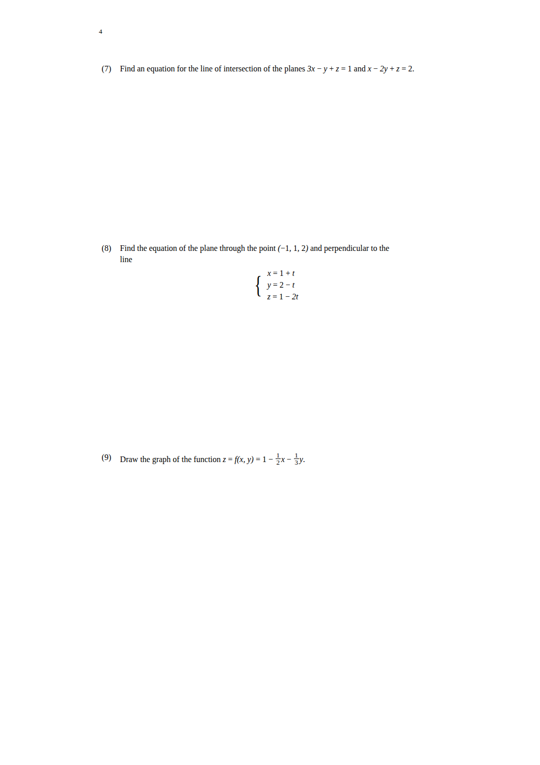4
(7)
Find an equation for the line of intersection of the planes 3x − y + z = 1 and x − 2y + z = 2.
(8)
Find the equation of the plane through the point (−1, 1, 2) and perpendicular to the
line
{
x = 1 + t
y = 2 − t
z = 1 − 2t
(9)
Draw the graph of the function z = f(x, y) = 1 − 12 x − 13 y.